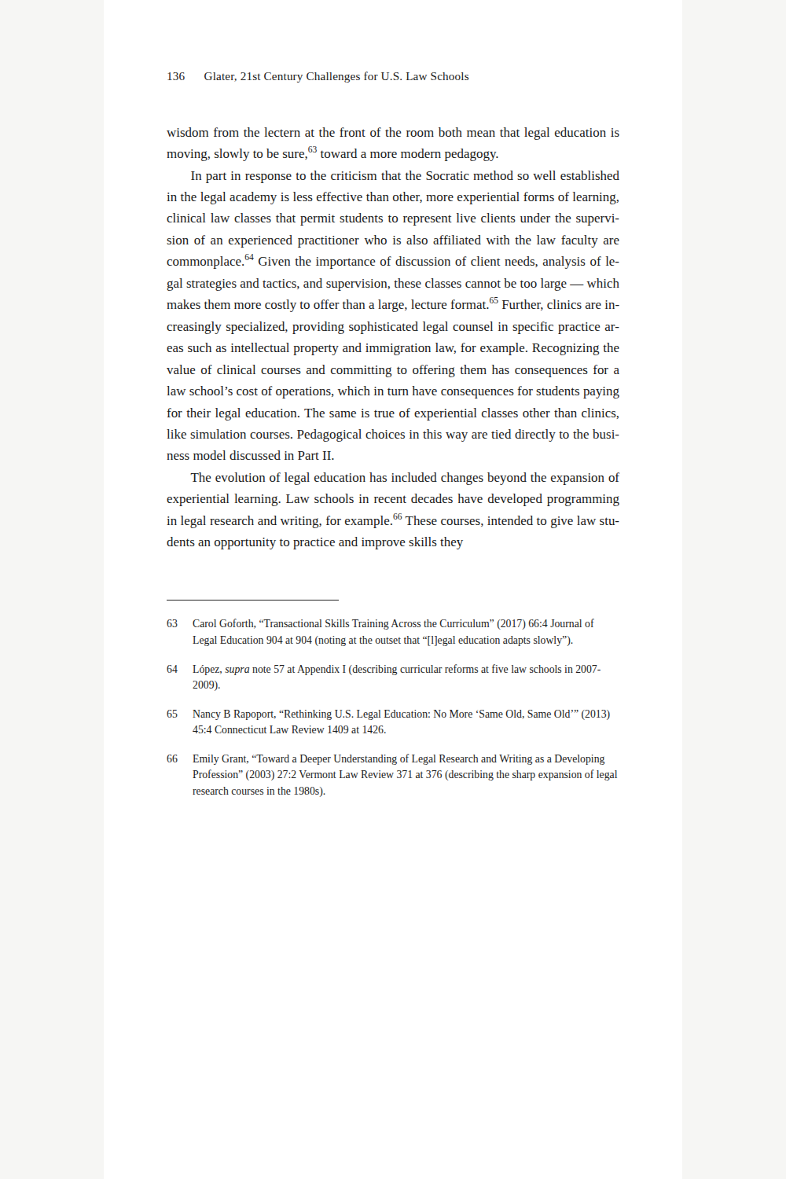136 Glater, 21st Century Challenges for U.S. Law Schools
wisdom from the lectern at the front of the room both mean that legal education is moving, slowly to be sure,63 toward a more modern pedagogy.
In part in response to the criticism that the Socratic method so well established in the legal academy is less effective than other, more experiential forms of learning, clinical law classes that permit students to represent live clients under the supervision of an experienced practitioner who is also affiliated with the law faculty are commonplace.64 Given the importance of discussion of client needs, analysis of legal strategies and tactics, and supervision, these classes cannot be too large — which makes them more costly to offer than a large, lecture format.65 Further, clinics are increasingly specialized, providing sophisticated legal counsel in specific practice areas such as intellectual property and immigration law, for example. Recognizing the value of clinical courses and committing to offering them has consequences for a law school’s cost of operations, which in turn have consequences for students paying for their legal education. The same is true of experiential classes other than clinics, like simulation courses. Pedagogical choices in this way are tied directly to the business model discussed in Part II.
The evolution of legal education has included changes beyond the expansion of experiential learning. Law schools in recent decades have developed programming in legal research and writing, for example.66 These courses, intended to give law students an opportunity to practice and improve skills they
63 Carol Goforth, “Transactional Skills Training Across the Curriculum” (2017) 66:4 Journal of Legal Education 904 at 904 (noting at the outset that “[l]egal education adapts slowly”).
64 López, supra note 57 at Appendix I (describing curricular reforms at five law schools in 2007-2009).
65 Nancy B Rapoport, “Rethinking U.S. Legal Education: No More ‘Same Old, Same Old’” (2013) 45:4 Connecticut Law Review 1409 at 1426.
66 Emily Grant, “Toward a Deeper Understanding of Legal Research and Writing as a Developing Profession” (2003) 27:2 Vermont Law Review 371 at 376 (describing the sharp expansion of legal research courses in the 1980s).